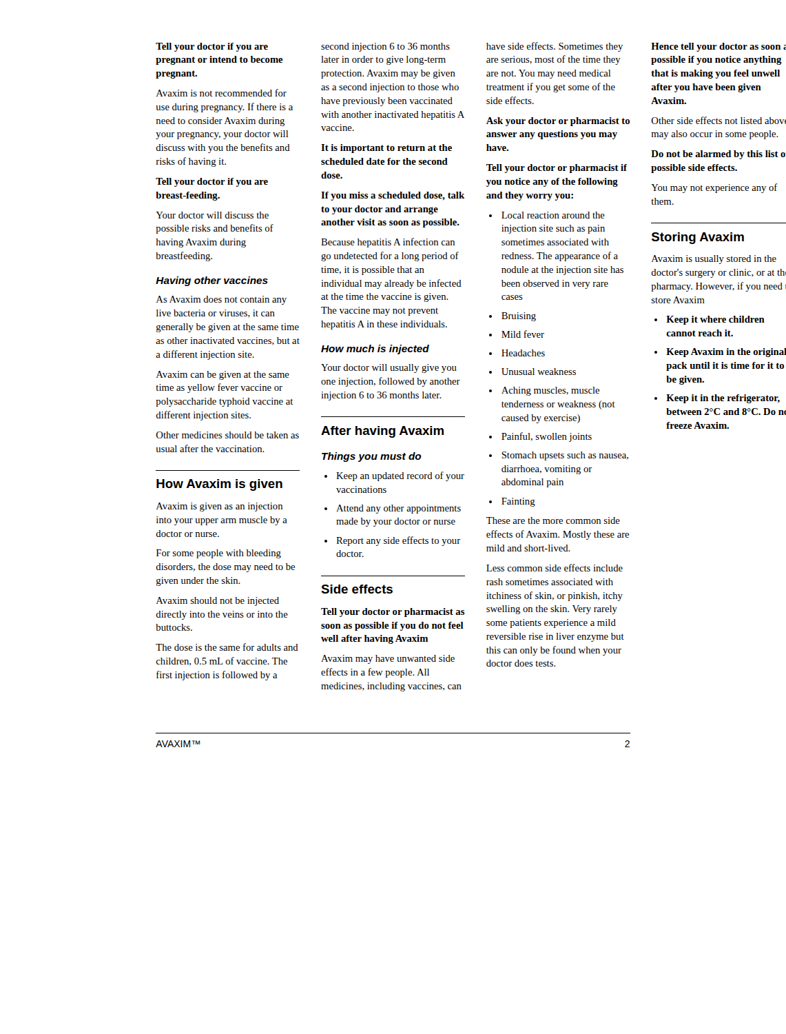Tell your doctor if you are pregnant or intend to become pregnant.
Avaxim is not recommended for use during pregnancy. If there is a need to consider Avaxim during your pregnancy, your doctor will discuss with you the benefits and risks of having it.
Tell your doctor if you are breast-feeding.
Your doctor will discuss the possible risks and benefits of having Avaxim during breastfeeding.
Having other vaccines
As Avaxim does not contain any live bacteria or viruses, it can generally be given at the same time as other inactivated vaccines, but at a different injection site.
Avaxim can be given at the same time as yellow fever vaccine or polysaccharide typhoid vaccine at different injection sites.
Other medicines should be taken as usual after the vaccination.
How Avaxim is given
Avaxim is given as an injection into your upper arm muscle by a doctor or nurse.
For some people with bleeding disorders, the dose may need to be given under the skin.
Avaxim should not be injected directly into the veins or into the buttocks.
The dose is the same for adults and children, 0.5 mL of vaccine. The first injection is followed by a second injection 6 to 36 months later in order to give long-term protection. Avaxim may be given as a second injection to those who have previously been vaccinated with another inactivated hepatitis A vaccine.
It is important to return at the scheduled date for the second dose.
If you miss a scheduled dose, talk to your doctor and arrange another visit as soon as possible.
Because hepatitis A infection can go undetected for a long period of time, it is possible that an individual may already be infected at the time the vaccine is given. The vaccine may not prevent hepatitis A in these individuals.
How much is injected
Your doctor will usually give you one injection, followed by another injection 6 to 36 months later.
After having Avaxim
Things you must do
Keep an updated record of your vaccinations
Attend any other appointments made by your doctor or nurse
Report any side effects to your doctor.
Side effects
Tell your doctor or pharmacist as soon as possible if you do not feel well after having Avaxim
Avaxim may have unwanted side effects in a few people. All medicines, including vaccines, can have side effects. Sometimes they are serious, most of the time they are not. You may need medical treatment if you get some of the side effects.
Ask your doctor or pharmacist to answer any questions you may have.
Tell your doctor or pharmacist if you notice any of the following and they worry you:
Local reaction around the injection site such as pain sometimes associated with redness. The appearance of a nodule at the injection site has been observed in very rare cases
Bruising
Mild fever
Headaches
Unusual weakness
Aching muscles, muscle tenderness or weakness (not caused by exercise)
Painful, swollen joints
Stomach upsets such as nausea, diarrhoea, vomiting or abdominal pain
Fainting
These are the more common side effects of Avaxim. Mostly these are mild and short-lived.
Less common side effects include rash sometimes associated with itchiness of skin, or pinkish, itchy swelling on the skin. Very rarely some patients experience a mild reversible rise in liver enzyme but this can only be found when your doctor does tests.
Hence tell your doctor as soon as possible if you notice anything that is making you feel unwell after you have been given Avaxim.
Other side effects not listed above may also occur in some people.
Do not be alarmed by this list of possible side effects.
You may not experience any of them.
Storing Avaxim
Avaxim is usually stored in the doctor's surgery or clinic, or at the pharmacy. However, if you need to store Avaxim
Keep it where children cannot reach it.
Keep Avaxim in the original pack until it is time for it to be given.
Keep it in the refrigerator, between 2°C and 8°C. Do not freeze Avaxim.
AVAXIM™ 2